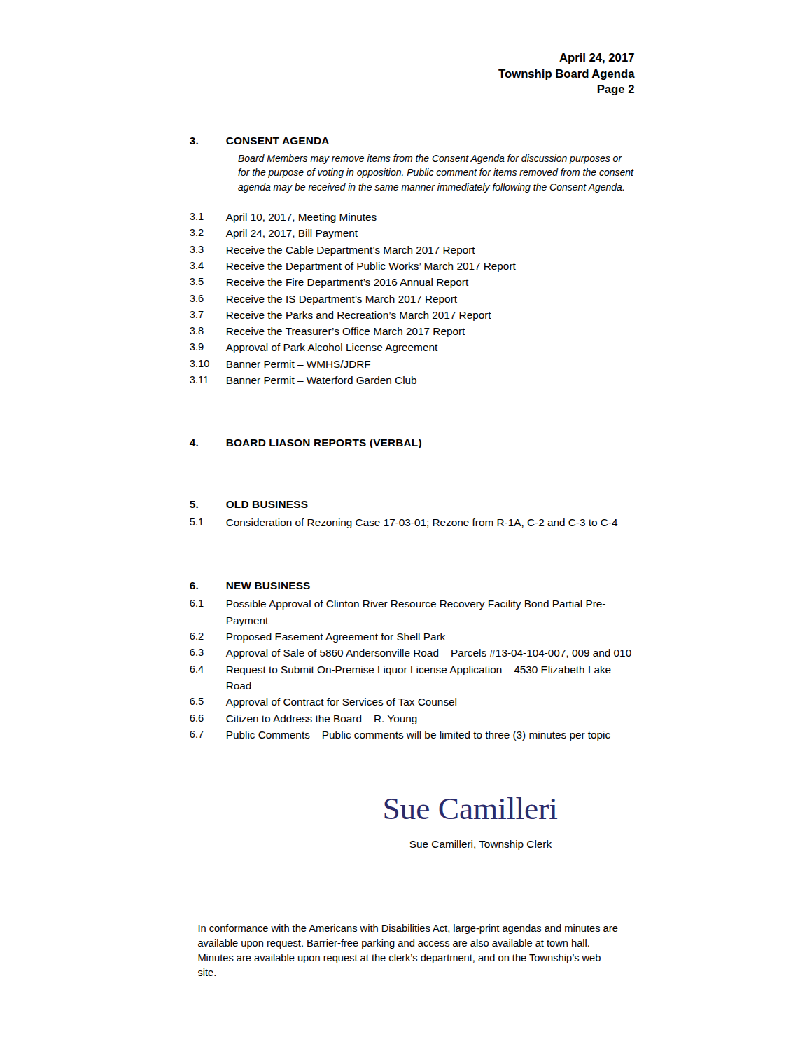April 24, 2017
Township Board Agenda
Page 2
3. CONSENT AGENDA
Board Members may remove items from the Consent Agenda for discussion purposes or for the purpose of voting in opposition. Public comment for items removed from the consent agenda may be received in the same manner immediately following the Consent Agenda.
3.1 April 10, 2017, Meeting Minutes
3.2 April 24, 2017, Bill Payment
3.3 Receive the Cable Department’s March 2017 Report
3.4 Receive the Department of Public Works’ March 2017 Report
3.5 Receive the Fire Department’s 2016 Annual Report
3.6 Receive the IS Department’s March 2017 Report
3.7 Receive the Parks and Recreation’s March 2017 Report
3.8 Receive the Treasurer’s Office March 2017 Report
3.9 Approval of Park Alcohol License Agreement
3.10 Banner Permit – WMHS/JDRF
3.11 Banner Permit – Waterford Garden Club
4. BOARD LIASON REPORTS (VERBAL)
5. OLD BUSINESS
5.1 Consideration of Rezoning Case 17-03-01; Rezone from R-1A, C-2 and C-3 to C-4
6. NEW BUSINESS
6.1 Possible Approval of Clinton River Resource Recovery Facility Bond Partial Pre-Payment
6.2 Proposed Easement Agreement for Shell Park
6.3 Approval of Sale of 5860 Andersonville Road – Parcels #13-04-104-007, 009 and 010
6.4 Request to Submit On-Premise Liquor License Application – 4530 Elizabeth Lake Road
6.5 Approval of Contract for Services of Tax Counsel
6.6 Citizen to Address the Board – R. Young
6.7 Public Comments – Public comments will be limited to three (3) minutes per topic
Sue Camilleri
Sue Camilleri, Township Clerk
In conformance with the Americans with Disabilities Act, large-print agendas and minutes are available upon request. Barrier-free parking and access are also available at town hall. Minutes are available upon request at the clerk’s department, and on the Township’s web site.